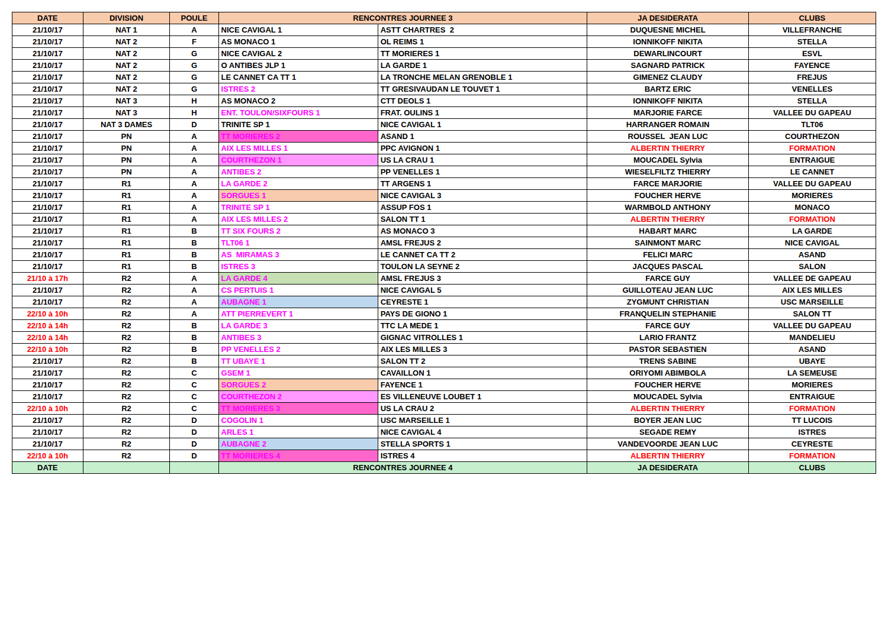| DATE | DIVISION | POULE | RENCONTRES JOURNEE 3 | JA DESIDERATA | CLUBS |
| --- | --- | --- | --- | --- | --- |
| 21/10/17 | NAT 1 | A | NICE CAVIGAL 1 | ASTT CHARTRES 2 | DUQUESNE MICHEL | VILLEFRANCHE |
| 21/10/17 | NAT 2 | F | AS MONACO 1 | OL REIMS 1 | IONNIKOFF NIKITA | STELLA |
| 21/10/17 | NAT 2 | G | NICE CAVIGAL 2 | TT MORIERES 1 | DEWARLINCOURT | ESVL |
| 21/10/17 | NAT 2 | G | O ANTIBES JLP 1 | LA GARDE 1 | SAGNARD PATRICK | FAYENCE |
| 21/10/17 | NAT 2 | G | LE CANNET CA TT 1 | LA TRONCHE MELAN GRENOBLE 1 | GIMENEZ CLAUDY | FREJUS |
| 21/10/17 | NAT 2 | G | ISTRES 2 | TT GRESIVAUDAN LE TOUVET 1 | BARTZ ERIC | VENELLES |
| 21/10/17 | NAT 3 | H | AS MONACO 2 | CTT DEOLS 1 | IONNIKOFF NIKITA | STELLA |
| 21/10/17 | NAT 3 | H | ENT. TOULON/SIXFOURS 1 | FRAT. OULINS 1 | MARJORIE FARCE | VALLEE DU GAPEAU |
| 21/10/17 | NAT 3 DAMES | D | TRINITE SP 1 | NICE CAVIGAL 1 | HARRANGER ROMAIN | TLT06 |
| 21/10/17 | PN | A | TT MORIERES 2 | ASAND 1 | ROUSSEL JEAN LUC | COURTHEZON |
| 21/10/17 | PN | A | AIX LES MILLES 1 | PPC AVIGNON 1 | ALBERTIN THIERRY | FORMATION |
| 21/10/17 | PN | A | COURTHEZON 1 | US LA CRAU 1 | MOUCADEL Sylvia | ENTRAIGUE |
| 21/10/17 | PN | A | ANTIBES 2 | PP VENELLES 1 | WIESELFILTZ THIERRY | LE CANNET |
| 21/10/17 | R1 | A | LA GARDE 2 | TT ARGENS 1 | FARCE MARJORIE | VALLEE DU GAPEAU |
| 21/10/17 | R1 | A | SORGUES 1 | NICE CAVIGAL 3 | FOUCHER HERVE | MORIERES |
| 21/10/17 | R1 | A | TRINITE SP 1 | ASSUP FOS 1 | WARMBOLD ANTHONY | MONACO |
| 21/10/17 | R1 | A | AIX LES MILLES 2 | SALON TT 1 | ALBERTIN THIERRY | FORMATION |
| 21/10/17 | R1 | B | TT SIX FOURS 2 | AS MONACO 3 | HABART MARC | LA GARDE |
| 21/10/17 | R1 | B | TLT06 1 | AMSL FREJUS 2 | SAINMONT MARC | NICE CAVIGAL |
| 21/10/17 | R1 | B | AS MIRAMAS 3 | LE CANNET CA TT 2 | FELICI MARC | ASAND |
| 21/10/17 | R1 | B | ISTRES 3 | TOULON LA SEYNE 2 | JACQUES PASCAL | SALON |
| 21/10 à 17h | R2 | A | LA GARDE 4 | AMSL FREJUS 3 | FARCE GUY | VALLEE DE GAPEAU |
| 21/10/17 | R2 | A | CS PERTUIS 1 | NICE CAVIGAL 5 | GUILLOTEAU JEAN LUC | AIX LES MILLES |
| 21/10/17 | R2 | A | AUBAGNE 1 | CEYRESTE 1 | ZYGMUNT CHRISTIAN | USC MARSEILLE |
| 22/10 à 10h | R2 | A | ATT PIERREVERT 1 | PAYS DE GIONO 1 | FRANQUELIN STEPHANIE | SALON TT |
| 22/10 à 14h | R2 | B | LA GARDE 3 | TTC LA MEDE 1 | FARCE GUY | VALLEE DU GAPEAU |
| 22/10 à 14h | R2 | B | ANTIBES 3 | GIGNAC VITROLLES 1 | LARIO FRANTZ | MANDELIEU |
| 22/10 à 10h | R2 | B | PP VENELLES 2 | AIX LES MILLES 3 | PASTOR SEBASTIEN | ASAND |
| 21/10/17 | R2 | B | TT UBAYE 1 | SALON TT 2 | TRENS SABINE | UBAYE |
| 21/10/17 | R2 | C | GSEM 1 | CAVAILLON 1 | ORIYOMI ABIMBOLA | LA SEMEUSE |
| 21/10/17 | R2 | C | SORGUES 2 | FAYENCE 1 | FOUCHER HERVE | MORIERES |
| 21/10/17 | R2 | C | COURTHEZON 2 | ES VILLENEUVE LOUBET 1 | MOUCADEL Sylvia | ENTRAIGUE |
| 22/10 à 10h | R2 | C | TT MORIERES 3 | US LA CRAU 2 | ALBERTIN THIERRY | FORMATION |
| 21/10/17 | R2 | D | COGOLIN 1 | USC MARSEILLE 1 | BOYER JEAN LUC | TT LUCOIS |
| 21/10/17 | R2 | D | ARLES 1 | NICE CAVIGAL 4 | SEGADE REMY | ISTRES |
| 21/10/17 | R2 | D | AUBAGNE 2 | STELLA SPORTS 1 | VANDEVOORDE JEAN LUC | CEYRESTE |
| 22/10 à 10h | R2 | D | TT MORIERES 4 | ISTRES 4 | ALBERTIN THIERRY | FORMATION |
| DATE | | | RENCONTRES JOURNEE 4 | JA DESIDERATA | CLUBS |